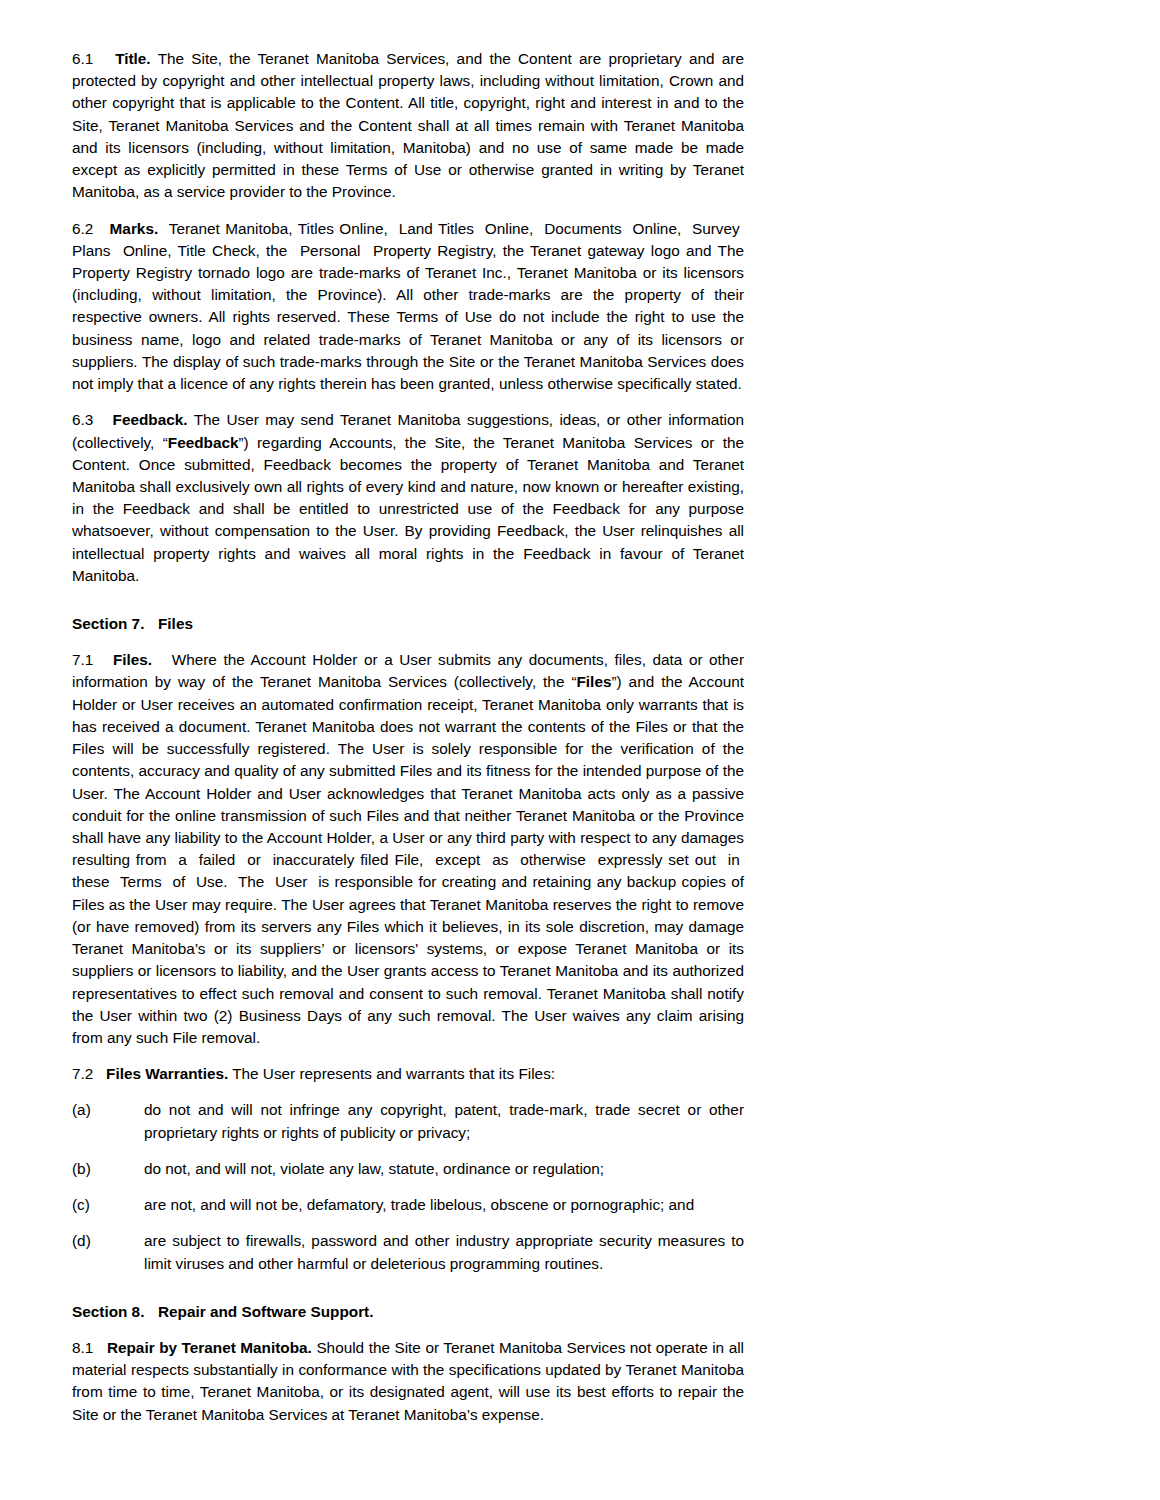6.1 Title. The Site, the Teranet Manitoba Services, and the Content are proprietary and are protected by copyright and other intellectual property laws, including without limitation, Crown and other copyright that is applicable to the Content. All title, copyright, right and interest in and to the Site, Teranet Manitoba Services and the Content shall at all times remain with Teranet Manitoba and its licensors (including, without limitation, Manitoba) and no use of same made be made except as explicitly permitted in these Terms of Use or otherwise granted in writing by Teranet Manitoba, as a service provider to the Province.
6.2 Marks. Teranet Manitoba, Titles Online, Land Titles Online, Documents Online, Survey Plans Online, Title Check, the Personal Property Registry, the Teranet gateway logo and The Property Registry tornado logo are trade-marks of Teranet Inc., Teranet Manitoba or its licensors (including, without limitation, the Province). All other trade-marks are the property of their respective owners. All rights reserved. These Terms of Use do not include the right to use the business name, logo and related trade-marks of Teranet Manitoba or any of its licensors or suppliers. The display of such trade-marks through the Site or the Teranet Manitoba Services does not imply that a licence of any rights therein has been granted, unless otherwise specifically stated.
6.3 Feedback. The User may send Teranet Manitoba suggestions, ideas, or other information (collectively, “Feedback”) regarding Accounts, the Site, the Teranet Manitoba Services or the Content. Once submitted, Feedback becomes the property of Teranet Manitoba and Teranet Manitoba shall exclusively own all rights of every kind and nature, now known or hereafter existing, in the Feedback and shall be entitled to unrestricted use of the Feedback for any purpose whatsoever, without compensation to the User. By providing Feedback, the User relinquishes all intellectual property rights and waives all moral rights in the Feedback in favour of Teranet Manitoba.
Section 7. Files
7.1 Files. Where the Account Holder or a User submits any documents, files, data or other information by way of the Teranet Manitoba Services (collectively, the “Files”) and the Account Holder or User receives an automated confirmation receipt, Teranet Manitoba only warrants that is has received a document. Teranet Manitoba does not warrant the contents of the Files or that the Files will be successfully registered. The User is solely responsible for the verification of the contents, accuracy and quality of any submitted Files and its fitness for the intended purpose of the User. The Account Holder and User acknowledges that Teranet Manitoba acts only as a passive conduit for the online transmission of such Files and that neither Teranet Manitoba or the Province shall have any liability to the Account Holder, a User or any third party with respect to any damages resulting from a failed or inaccurately filed File, except as otherwise expressly set out in these Terms of Use. The User is responsible for creating and retaining any backup copies of Files as the User may require. The User agrees that Teranet Manitoba reserves the right to remove (or have removed) from its servers any Files which it believes, in its sole discretion, may damage Teranet Manitoba’s or its suppliers’ or licensors' systems, or expose Teranet Manitoba or its suppliers or licensors to liability, and the User grants access to Teranet Manitoba and its authorized representatives to effect such removal and consent to such removal. Teranet Manitoba shall notify the User within two (2) Business Days of any such removal. The User waives any claim arising from any such File removal.
7.2 Files Warranties. The User represents and warrants that its Files:
do not and will not infringe any copyright, patent, trade-mark, trade secret or other proprietary rights or rights of publicity or privacy;
do not, and will not, violate any law, statute, ordinance or regulation;
are not, and will not be, defamatory, trade libelous, obscene or pornographic; and
are subject to firewalls, password and other industry appropriate security measures to limit viruses and other harmful or deleterious programming routines.
Section 8. Repair and Software Support.
8.1 Repair by Teranet Manitoba. Should the Site or Teranet Manitoba Services not operate in all material respects substantially in conformance with the specifications updated by Teranet Manitoba from time to time, Teranet Manitoba, or its designated agent, will use its best efforts to repair the Site or the Teranet Manitoba Services at Teranet Manitoba’s expense.